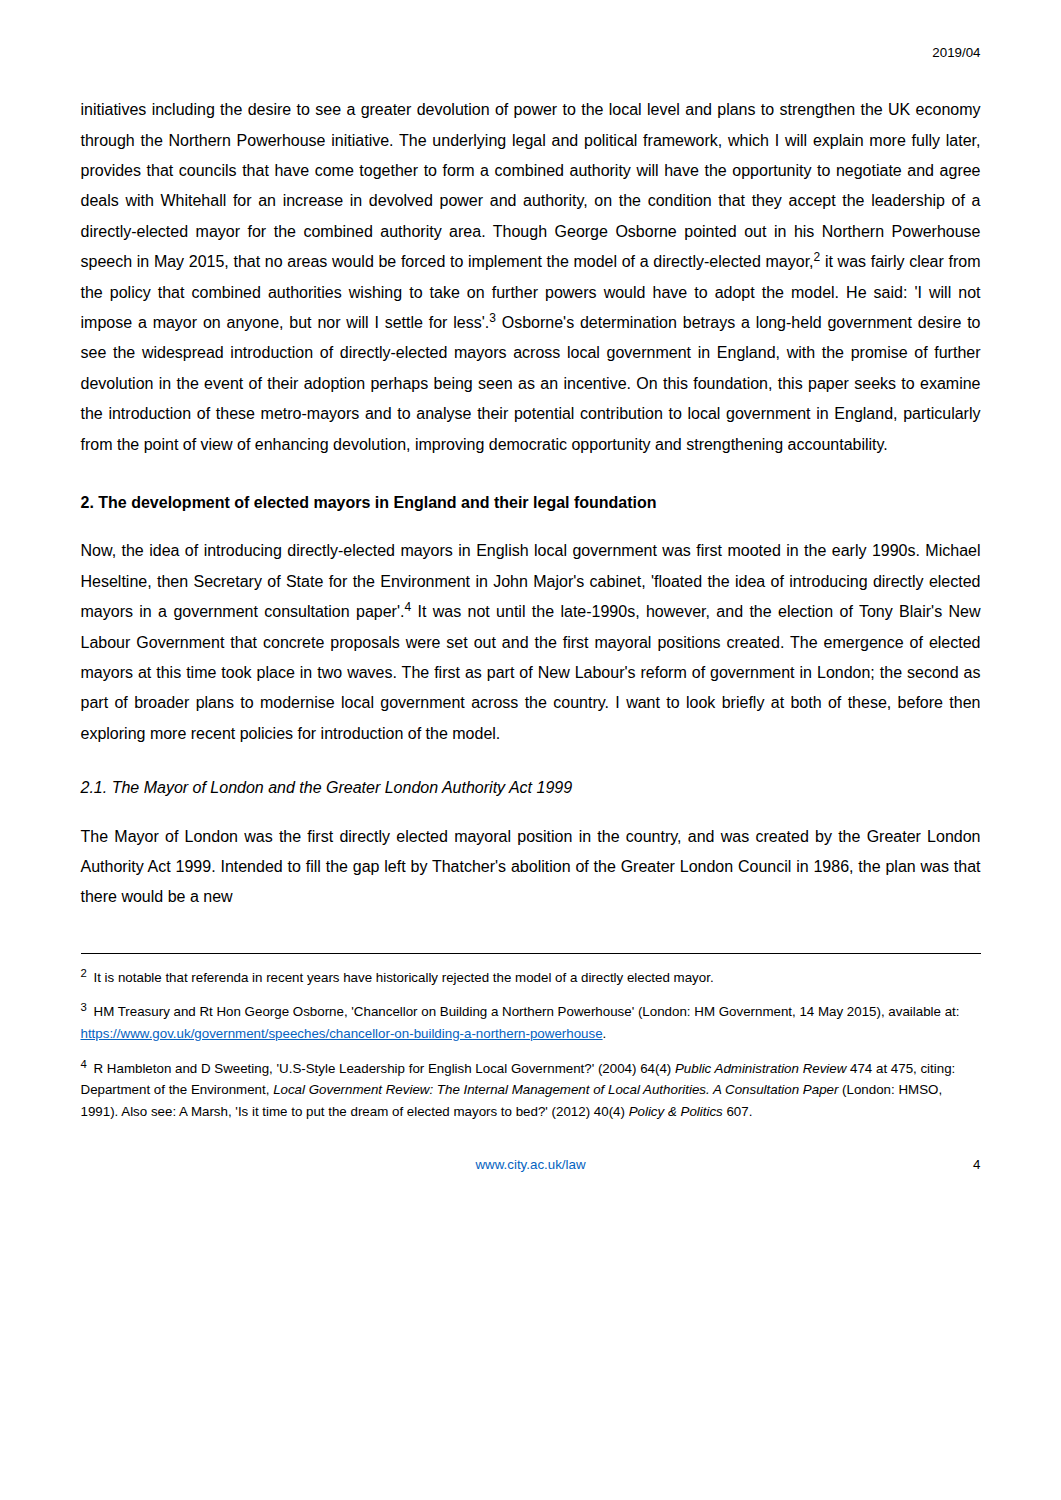2019/04
initiatives including the desire to see a greater devolution of power to the local level and plans to strengthen the UK economy through the Northern Powerhouse initiative. The underlying legal and political framework, which I will explain more fully later, provides that councils that have come together to form a combined authority will have the opportunity to negotiate and agree deals with Whitehall for an increase in devolved power and authority, on the condition that they accept the leadership of a directly-elected mayor for the combined authority area. Though George Osborne pointed out in his Northern Powerhouse speech in May 2015, that no areas would be forced to implement the model of a directly-elected mayor,2 it was fairly clear from the policy that combined authorities wishing to take on further powers would have to adopt the model. He said: 'I will not impose a mayor on anyone, but nor will I settle for less'.3 Osborne's determination betrays a long-held government desire to see the widespread introduction of directly-elected mayors across local government in England, with the promise of further devolution in the event of their adoption perhaps being seen as an incentive. On this foundation, this paper seeks to examine the introduction of these metro-mayors and to analyse their potential contribution to local government in England, particularly from the point of view of enhancing devolution, improving democratic opportunity and strengthening accountability.
2. The development of elected mayors in England and their legal foundation
Now, the idea of introducing directly-elected mayors in English local government was first mooted in the early 1990s. Michael Heseltine, then Secretary of State for the Environment in John Major's cabinet, 'floated the idea of introducing directly elected mayors in a government consultation paper'.4 It was not until the late-1990s, however, and the election of Tony Blair's New Labour Government that concrete proposals were set out and the first mayoral positions created. The emergence of elected mayors at this time took place in two waves. The first as part of New Labour's reform of government in London; the second as part of broader plans to modernise local government across the country. I want to look briefly at both of these, before then exploring more recent policies for introduction of the model.
2.1. The Mayor of London and the Greater London Authority Act 1999
The Mayor of London was the first directly elected mayoral position in the country, and was created by the Greater London Authority Act 1999. Intended to fill the gap left by Thatcher's abolition of the Greater London Council in 1986, the plan was that there would be a new
2 It is notable that referenda in recent years have historically rejected the model of a directly elected mayor.
3 HM Treasury and Rt Hon George Osborne, 'Chancellor on Building a Northern Powerhouse' (London: HM Government, 14 May 2015), available at: https://www.gov.uk/government/speeches/chancellor-on-building-a-northern-powerhouse.
4 R Hambleton and D Sweeting, 'U.S-Style Leadership for English Local Government?' (2004) 64(4) Public Administration Review 474 at 475, citing: Department of the Environment, Local Government Review: The Internal Management of Local Authorities. A Consultation Paper (London: HMSO, 1991). Also see: A Marsh, 'Is it time to put the dream of elected mayors to bed?' (2012) 40(4) Policy & Politics 607.
www.city.ac.uk/law
4